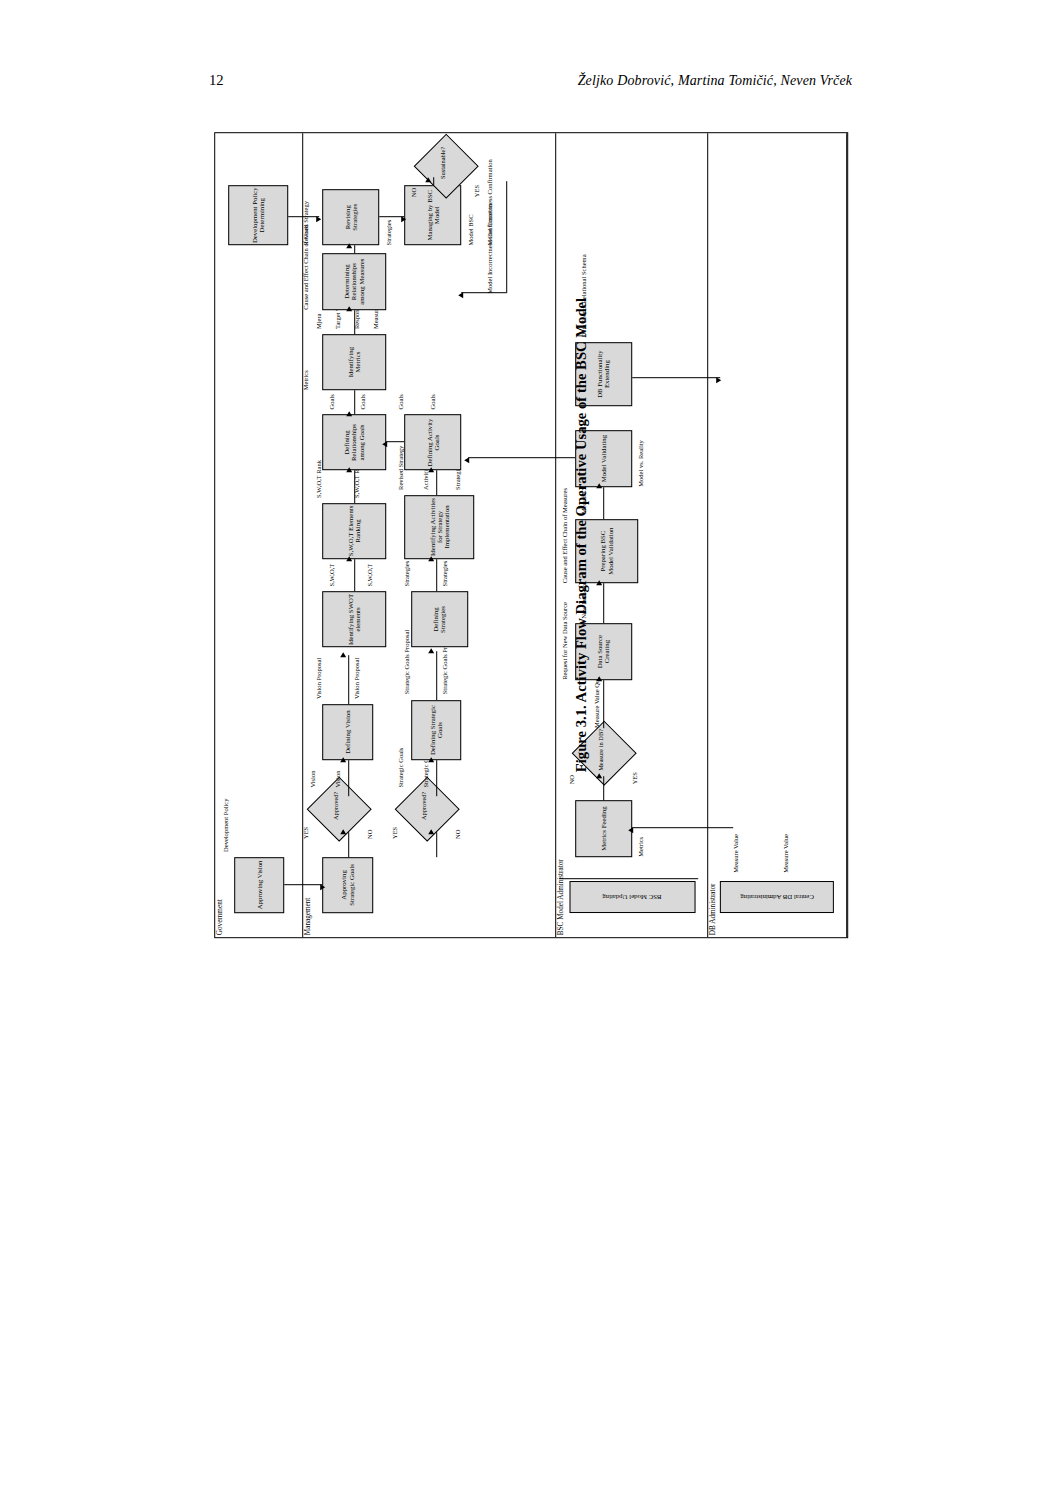12 Željko Dobrović, Martina Tomičić, Neven Vrček
Government
Management
BSC Model Administrator
DB Administrator
Approving Vision
Development Policy
Development Policy Determining
Approving Strategic Goals
Approved?
YES
NO
Vision
Vision
Defining Vision
Vision Proposal
Vision Proposal
Approved?
YES
NO
Strategic Goals
Strategic Goals
Defining Strategic Goals
Strategic Goals Proposal
Strategic Goals Proposal
Identifying SWOT elements
S,W,O,T
S,W,O,T
S,W,O,T Elements Ranking
S,W,O,T Rank
S,W,O,T Rank
Defining Strategies
Strategies
Strategies
Identifying Activities for Strategy Implementation
Revised Strategy
Activities
Strategies
Defining Activity Goals
Goals
Goals
Defining Relationships among Goals
Goals
Goals
Identifying Metrics
Mjera
Target Value
Responsible Component
Measurement Frequency
Metrics
Determining Relationships among Measures
Cause and Effect Chain of Goals
Revising Strategies
Revised Strategy
Strategies
Managing by BSC Model
Model BSC
Model Correctness Confirmation
Model Incorrectness Confirmation
Sustainable?
NO
YES
BSC Model Updating
Metrics Feeding
Metrics
Measure in DB?
NO
YES
Measure Value Query
Data Source Creating
Request for New Data Source
New Data Source
Preparing BSC Model Validation
Cause and Effect Chain of Measures
Measure Value
Model Validating
Model vs. Reality
DB Functionality Extending
Data Source Relational Schema
Central DB Administrating
Measure Value
Measure Value
Figure 3.1. Activity Flow Diagram of the Operative Usage of the BSC Model